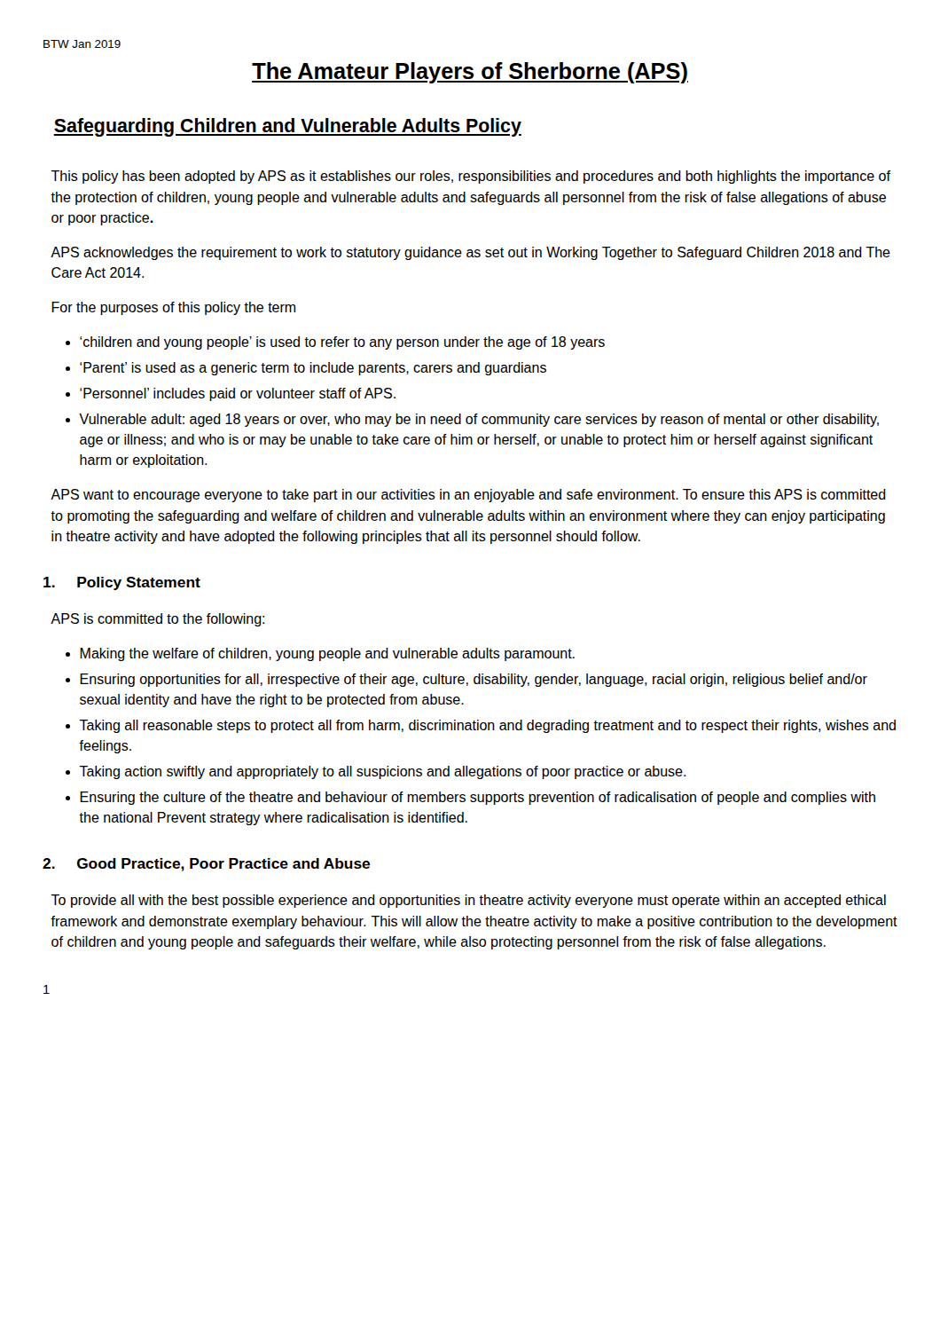BTW Jan 2019
The Amateur Players of Sherborne (APS)
Safeguarding Children and Vulnerable Adults Policy
This policy has been adopted by APS as it establishes our roles, responsibilities and procedures and both highlights the importance of the protection of children, young people and vulnerable adults and safeguards all personnel from the risk of false allegations of abuse or poor practice.
APS acknowledges the requirement to work to statutory guidance as set out in Working Together to Safeguard Children 2018 and The Care Act 2014.
For the purposes of this policy the term
‘children and young people’ is used to refer to any person under the age of 18 years
‘Parent’ is used as a generic term to include parents, carers and guardians
‘Personnel’ includes paid or volunteer staff of APS.
Vulnerable adult: aged 18 years or over, who may be in need of community care services by reason of mental or other disability, age or illness; and who is or may be unable to take care of him or herself, or unable to protect him or herself against significant harm or exploitation.
APS want to encourage everyone to take part in our activities in an enjoyable and safe environment. To ensure this APS is committed to promoting the safeguarding and welfare of children and vulnerable adults within an environment where they can enjoy participating in theatre activity and have adopted the following principles that all its personnel should follow.
1. Policy Statement
APS is committed to the following:
Making the welfare of children, young people and vulnerable adults paramount.
Ensuring opportunities for all, irrespective of their age, culture, disability, gender, language, racial origin, religious belief and/or sexual identity and have the right to be protected from abuse.
Taking all reasonable steps to protect all from harm, discrimination and degrading treatment and to respect their rights, wishes and feelings.
Taking action swiftly and appropriately to all suspicions and allegations of poor practice or abuse.
Ensuring the culture of the theatre and behaviour of members supports prevention of radicalisation of people and complies with the national Prevent strategy where radicalisation is identified.
2. Good Practice, Poor Practice and Abuse
To provide all with the best possible experience and opportunities in theatre activity everyone must operate within an accepted ethical framework and demonstrate exemplary behaviour. This will allow the theatre activity to make a positive contribution to the development of children and young people and safeguards their welfare, while also protecting personnel from the risk of false allegations.
1